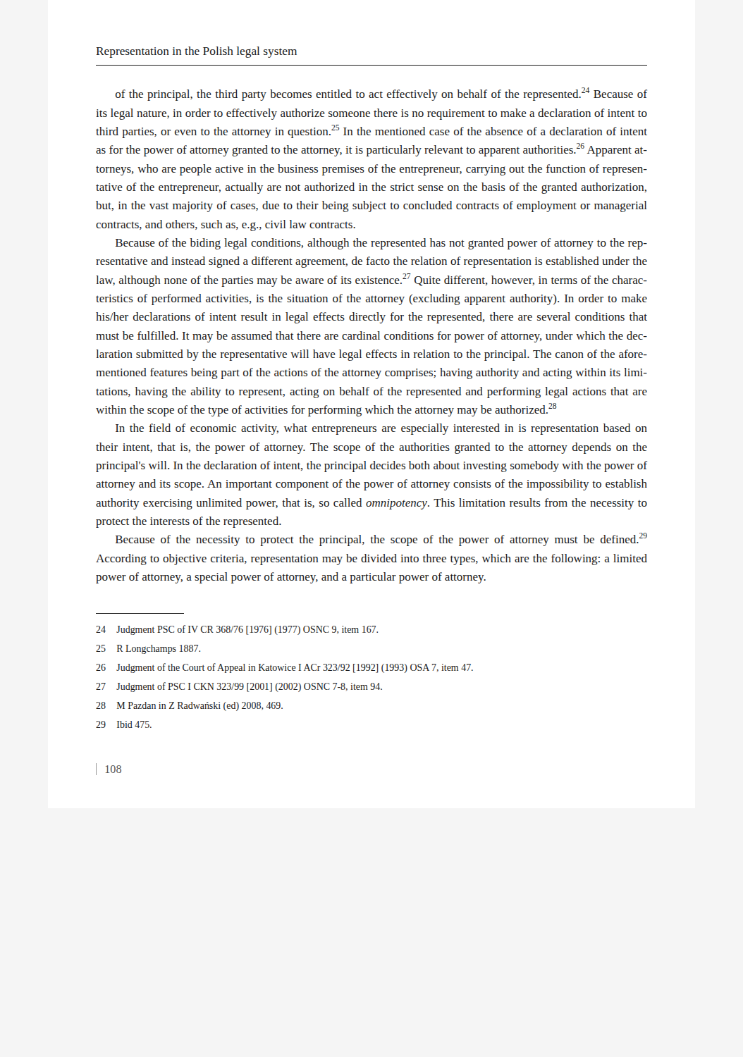Representation in the Polish legal system
of the principal, the third party becomes entitled to act effectively on behalf of the represented.24 Because of its legal nature, in order to effectively authorize someone there is no requirement to make a declaration of intent to third parties, or even to the attorney in question.25 In the mentioned case of the absence of a declaration of intent as for the power of attorney granted to the attorney, it is particularly relevant to apparent authorities.26 Apparent attorneys, who are people active in the business premises of the entrepreneur, carrying out the function of representative of the entrepreneur, actually are not authorized in the strict sense on the basis of the granted authorization, but, in the vast majority of cases, due to their being subject to concluded contracts of employment or managerial contracts, and others, such as, e.g., civil law contracts.
Because of the biding legal conditions, although the represented has not granted power of attorney to the representative and instead signed a different agreement, de facto the relation of representation is established under the law, although none of the parties may be aware of its existence.27 Quite different, however, in terms of the characteristics of performed activities, is the situation of the attorney (excluding apparent authority). In order to make his/her declarations of intent result in legal effects directly for the represented, there are several conditions that must be fulfilled. It may be assumed that there are cardinal conditions for power of attorney, under which the declaration submitted by the representative will have legal effects in relation to the principal. The canon of the aforementioned features being part of the actions of the attorney comprises; having authority and acting within its limitations, having the ability to represent, acting on behalf of the represented and performing legal actions that are within the scope of the type of activities for performing which the attorney may be authorized.28
In the field of economic activity, what entrepreneurs are especially interested in is representation based on their intent, that is, the power of attorney. The scope of the authorities granted to the attorney depends on the principal's will. In the declaration of intent, the principal decides both about investing somebody with the power of attorney and its scope. An important component of the power of attorney consists of the impossibility to establish authority exercising unlimited power, that is, so called omnipotency. This limitation results from the necessity to protect the interests of the represented.
Because of the necessity to protect the principal, the scope of the power of attorney must be defined.29 According to objective criteria, representation may be divided into three types, which are the following: a limited power of attorney, a special power of attorney, and a particular power of attorney.
24 Judgment PSC of IV CR 368/76 [1976] (1977) OSNC 9, item 167.
25 R Longchamps 1887.
26 Judgment of the Court of Appeal in Katowice I ACr 323/92 [1992] (1993) OSA 7, item 47.
27 Judgment of PSC I CKN 323/99 [2001] (2002) OSNC 7-8, item 94.
28 M Pazdan in Z Radwański (ed) 2008, 469.
29 Ibid 475.
108